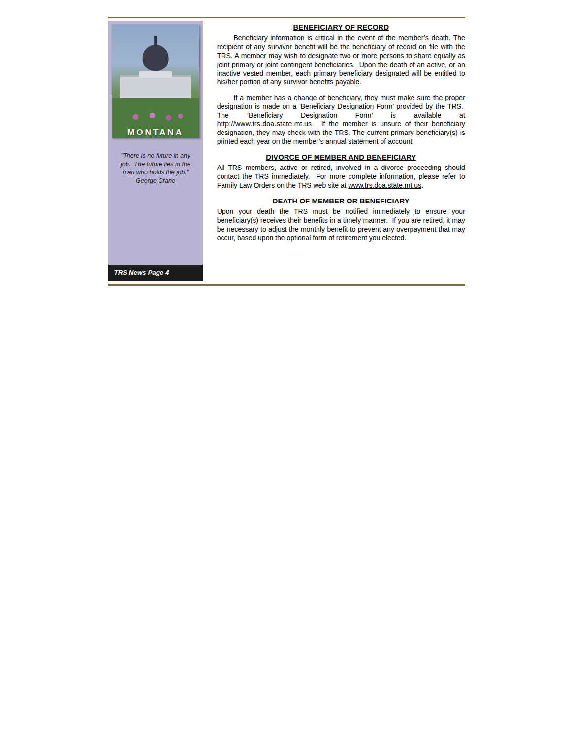MONTANA
"There is no future in any job. The future lies in the man who holds the job."
George Crane
TRS News Page 4
BENEFICIARY OF RECORD
Beneficiary information is critical in the event of the member’s death. The recipient of any survivor benefit will be the beneficiary of record on file with the TRS. A member may wish to designate two or more persons to share equally as joint primary or joint contingent beneficiaries. Upon the death of an active, or an inactive vested member, each primary beneficiary designated will be entitled to his/her portion of any survivor benefits payable.
If a member has a change of beneficiary, they must make sure the proper designation is made on a ’Beneficiary Designation Form’ provided by the TRS. The ’Beneficiary Designation Form’ is available at http://www.trs.doa.state.mt.us. If the member is unsure of their beneficiary designation, they may check with the TRS. The current primary beneficiary(s) is printed each year on the member’s annual statement of account.
DIVORCE OF MEMBER AND BENEFICIARY
All TRS members, active or retired, involved in a divorce proceeding should contact the TRS immediately. For more complete information, please refer to Family Law Orders on the TRS web site at www.trs.doa.state.mt.us.
DEATH OF MEMBER OR BENEFICIARY
Upon your death the TRS must be notified immediately to ensure your beneficiary(s) receives their benefits in a timely manner. If you are retired, it may be necessary to adjust the monthly benefit to prevent any overpayment that may occur, based upon the optional form of retirement you elected.